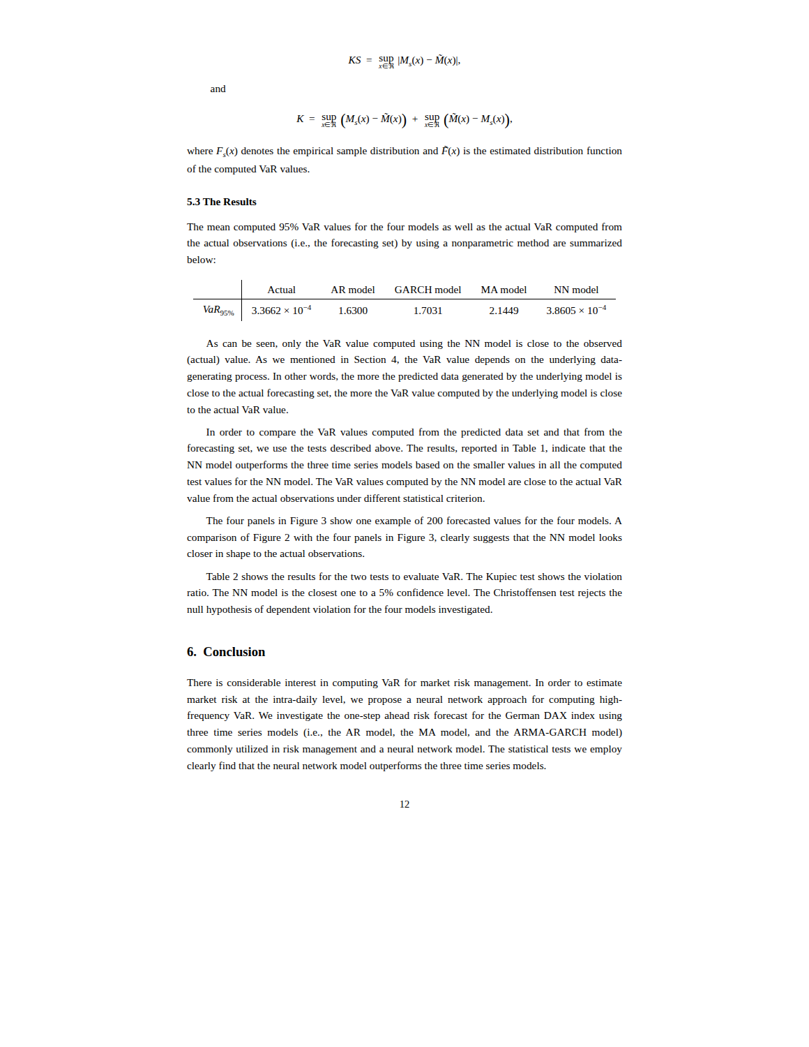KS = sup x∈ℜ |Ms(x) − M̃(x)|,
and
K = sup x∈ℜ (Ms(x) − M̃(x)) + sup x∈ℜ (M̃(x) − Ms(x)),
where Fs(x) denotes the empirical sample distribution and F̃(x) is the estimated distribution function of the computed VaR values.
5.3 The Results
The mean computed 95% VaR values for the four models as well as the actual VaR computed from the actual observations (i.e., the forecasting set) by using a nonparametric method are summarized below:
| | Actual | AR model | GARCH model | MA model | NN model |
| V a R 95% | 3.3662 × 10 −4 | 1.6300 | 1.7031 | 2.1449 | 3.8605 × 10 −4 |
As can be seen, only the VaR value computed using the NN model is close to the observed (actual) value. As we mentioned in Section 4, the VaR value depends on the underlying data-generating process. In other words, the more the predicted data generated by the underlying model is close to the actual forecasting set, the more the VaR value computed by the underlying model is close to the actual VaR value.
In order to compare the VaR values computed from the predicted data set and that from the forecasting set, we use the tests described above. The results, reported in Table 1, indicate that the NN model outperforms the three time series models based on the smaller values in all the computed test values for the NN model. The VaR values computed by the NN model are close to the actual VaR value from the actual observations under different statistical criterion.
The four panels in Figure 3 show one example of 200 forecasted values for the four models. A comparison of Figure 2 with the four panels in Figure 3, clearly suggests that the NN model looks closer in shape to the actual observations.
Table 2 shows the results for the two tests to evaluate VaR. The Kupiec test shows the violation ratio. The NN model is the closest one to a 5% confidence level. The Christoffensen test rejects the null hypothesis of dependent violation for the four models investigated.
6. Conclusion
There is considerable interest in computing VaR for market risk management. In order to estimate market risk at the intra-daily level, we propose a neural network approach for computing high-frequency VaR. We investigate the one-step ahead risk forecast for the German DAX index using three time series models (i.e., the AR model, the MA model, and the ARMA-GARCH model) commonly utilized in risk management and a neural network model. The statistical tests we employ clearly find that the neural network model outperforms the three time series models.
12